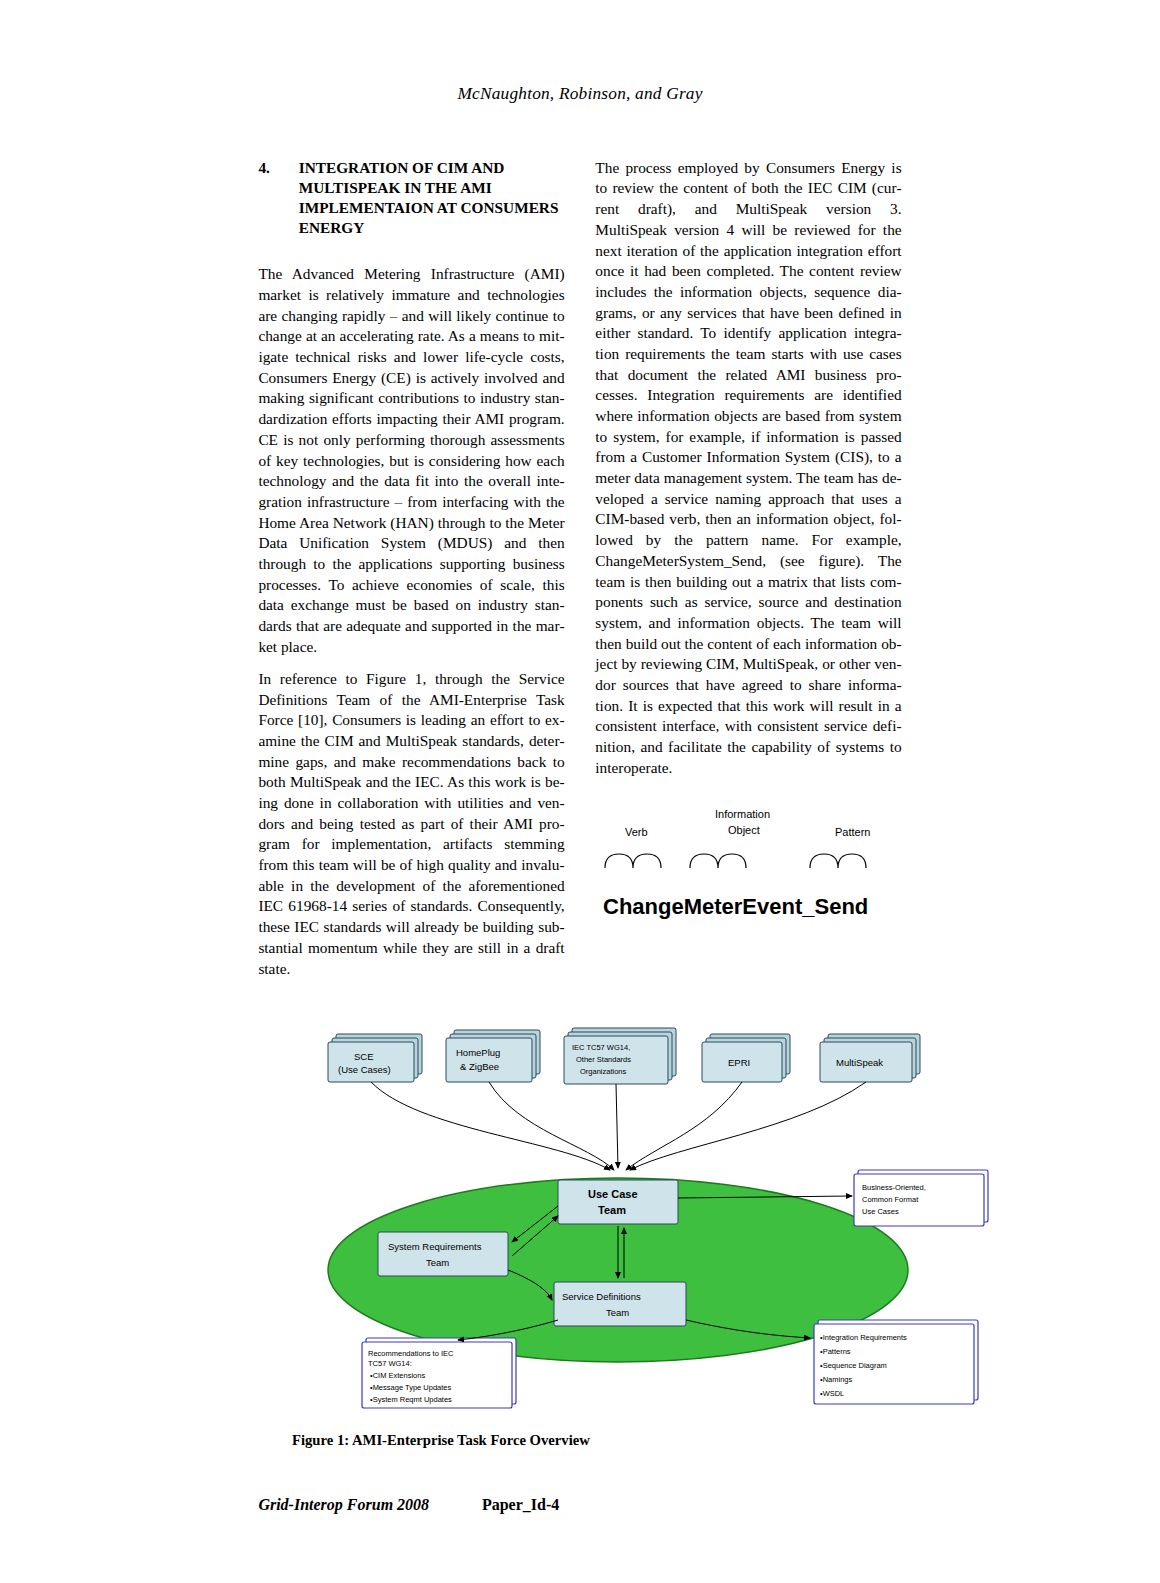McNaughton, Robinson, and Gray
4. INTEGRATION OF CIM AND MULTISPEAK IN THE AMI IMPLEMENTAION AT CONSUMERS ENERGY
The Advanced Metering Infrastructure (AMI) market is relatively immature and technologies are changing rapidly – and will likely continue to change at an accelerating rate. As a means to mitigate technical risks and lower life-cycle costs, Consumers Energy (CE) is actively involved and making significant contributions to industry standardization efforts impacting their AMI program. CE is not only performing thorough assessments of key technologies, but is considering how each technology and the data fit into the overall integration infrastructure – from interfacing with the Home Area Network (HAN) through to the Meter Data Unification System (MDUS) and then through to the applications supporting business processes. To achieve economies of scale, this data exchange must be based on industry standards that are adequate and supported in the market place.
In reference to Figure 1, through the Service Definitions Team of the AMI-Enterprise Task Force [10], Consumers is leading an effort to examine the CIM and MultiSpeak standards, determine gaps, and make recommendations back to both MultiSpeak and the IEC. As this work is being done in collaboration with utilities and vendors and being tested as part of their AMI program for implementation, artifacts stemming from this team will be of high quality and invaluable in the development of the aforementioned IEC 61968-14 series of standards. Consequently, these IEC standards will already be building substantial momentum while they are still in a draft state.
The process employed by Consumers Energy is to review the content of both the IEC CIM (current draft), and MultiSpeak version 3. MultiSpeak version 4 will be reviewed for the next iteration of the application integration effort once it had been completed. The content review includes the information objects, sequence diagrams, or any services that have been defined in either standard. To identify application integration requirements the team starts with use cases that document the related AMI business processes. Integration requirements are identified where information objects are based from system to system, for example, if information is passed from a Customer Information System (CIS), to a meter data management system. The team has developed a service naming approach that uses a CIM-based verb, then an information object, followed by the pattern name. For example, ChangeMeterSystem_Send, (see figure). The team is then building out a matrix that lists components such as service, source and destination system, and information objects. The team will then build out the content of each information object by reviewing CIM, MultiSpeak, or other vendor sources that have agreed to share information. It is expected that this work will result in a consistent interface, with consistent service definition, and facilitate the capability of systems to interoperate.
Verb Information Object Pattern ChangeMeterEvent_Send
SCE (Use Cases) HomePlug & ZigBee IEC TC57 WG14, Other Standards Organizations EPRI MultiSpeak Use Case Team System Requirements Team Service Definitions Team Business-Oriented, Common Format Use Cases Recommendations to IEC TC57 WG14: •CIM Extensions •Message Type Updates •System Reqmt Updates •Integration Requirements •Patterns •Sequence Diagram •Namings •WSDL
Figure 1: AMI-Enterprise Task Force Overview
Grid-Interop Forum 2008
Paper_Id-4